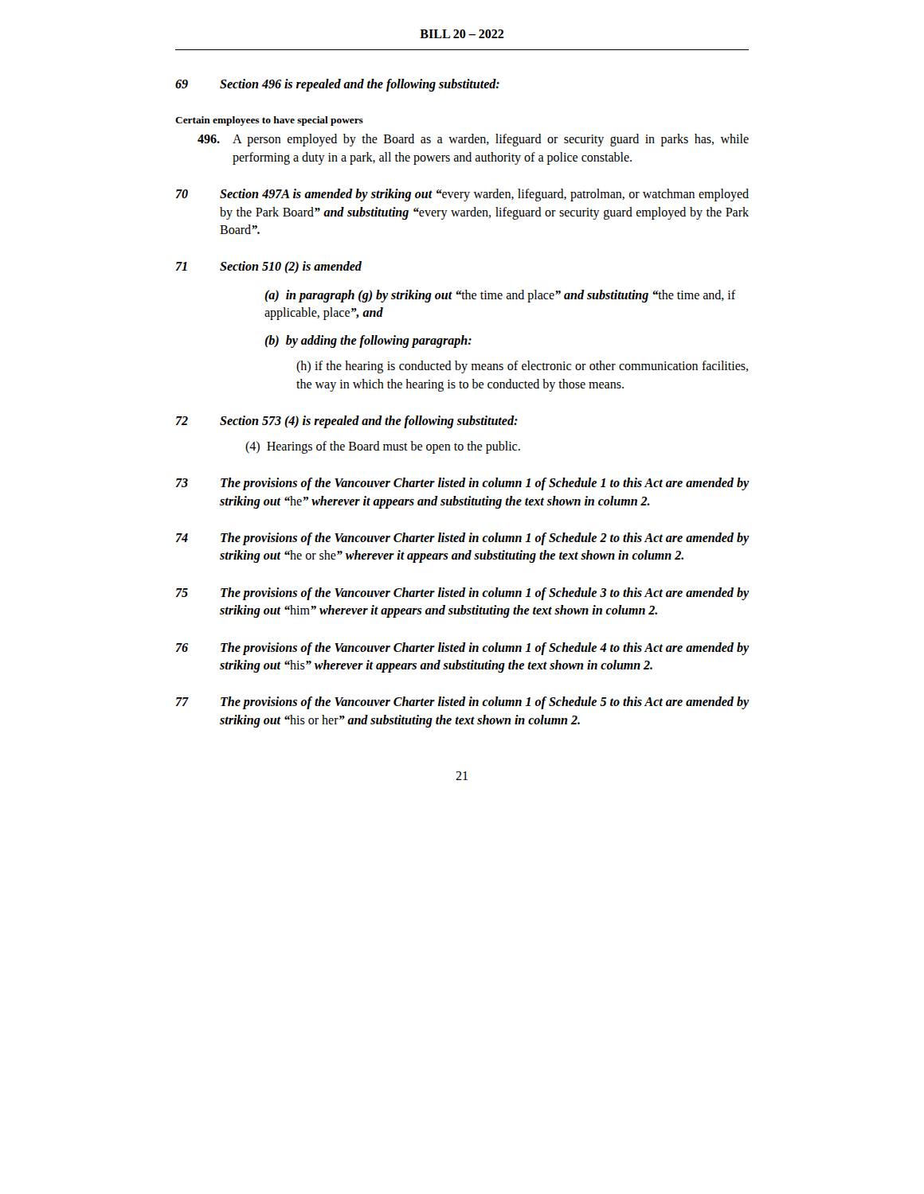BILL 20 – 2022
69
Section 496 is repealed and the following substituted:
Certain employees to have special powers
496.
A person employed by the Board as a warden, lifeguard or security guard in parks has, while performing a duty in a park, all the powers and authority of a police constable.
70
Section 497A is amended by striking out “every warden, lifeguard, patrolman, or watchman employed by the Park Board” and substituting “every warden, lifeguard or security guard employed by the Park Board”.
71
Section 510 (2) is amended
(a) in paragraph (g) by striking out “the time and place” and substituting “the time and, if applicable, place”, and
(b) by adding the following paragraph:
(h) if the hearing is conducted by means of electronic or other communication facilities, the way in which the hearing is to be conducted by those means.
72
Section 573 (4) is repealed and the following substituted:
(4) Hearings of the Board must be open to the public.
73
The provisions of the Vancouver Charter listed in column 1 of Schedule 1 to this Act are amended by striking out “he” wherever it appears and substituting the text shown in column 2.
74
The provisions of the Vancouver Charter listed in column 1 of Schedule 2 to this Act are amended by striking out “he or she” wherever it appears and substituting the text shown in column 2.
75
The provisions of the Vancouver Charter listed in column 1 of Schedule 3 to this Act are amended by striking out “him” wherever it appears and substituting the text shown in column 2.
76
The provisions of the Vancouver Charter listed in column 1 of Schedule 4 to this Act are amended by striking out “his” wherever it appears and substituting the text shown in column 2.
77
The provisions of the Vancouver Charter listed in column 1 of Schedule 5 to this Act are amended by striking out “his or her” and substituting the text shown in column 2.
21